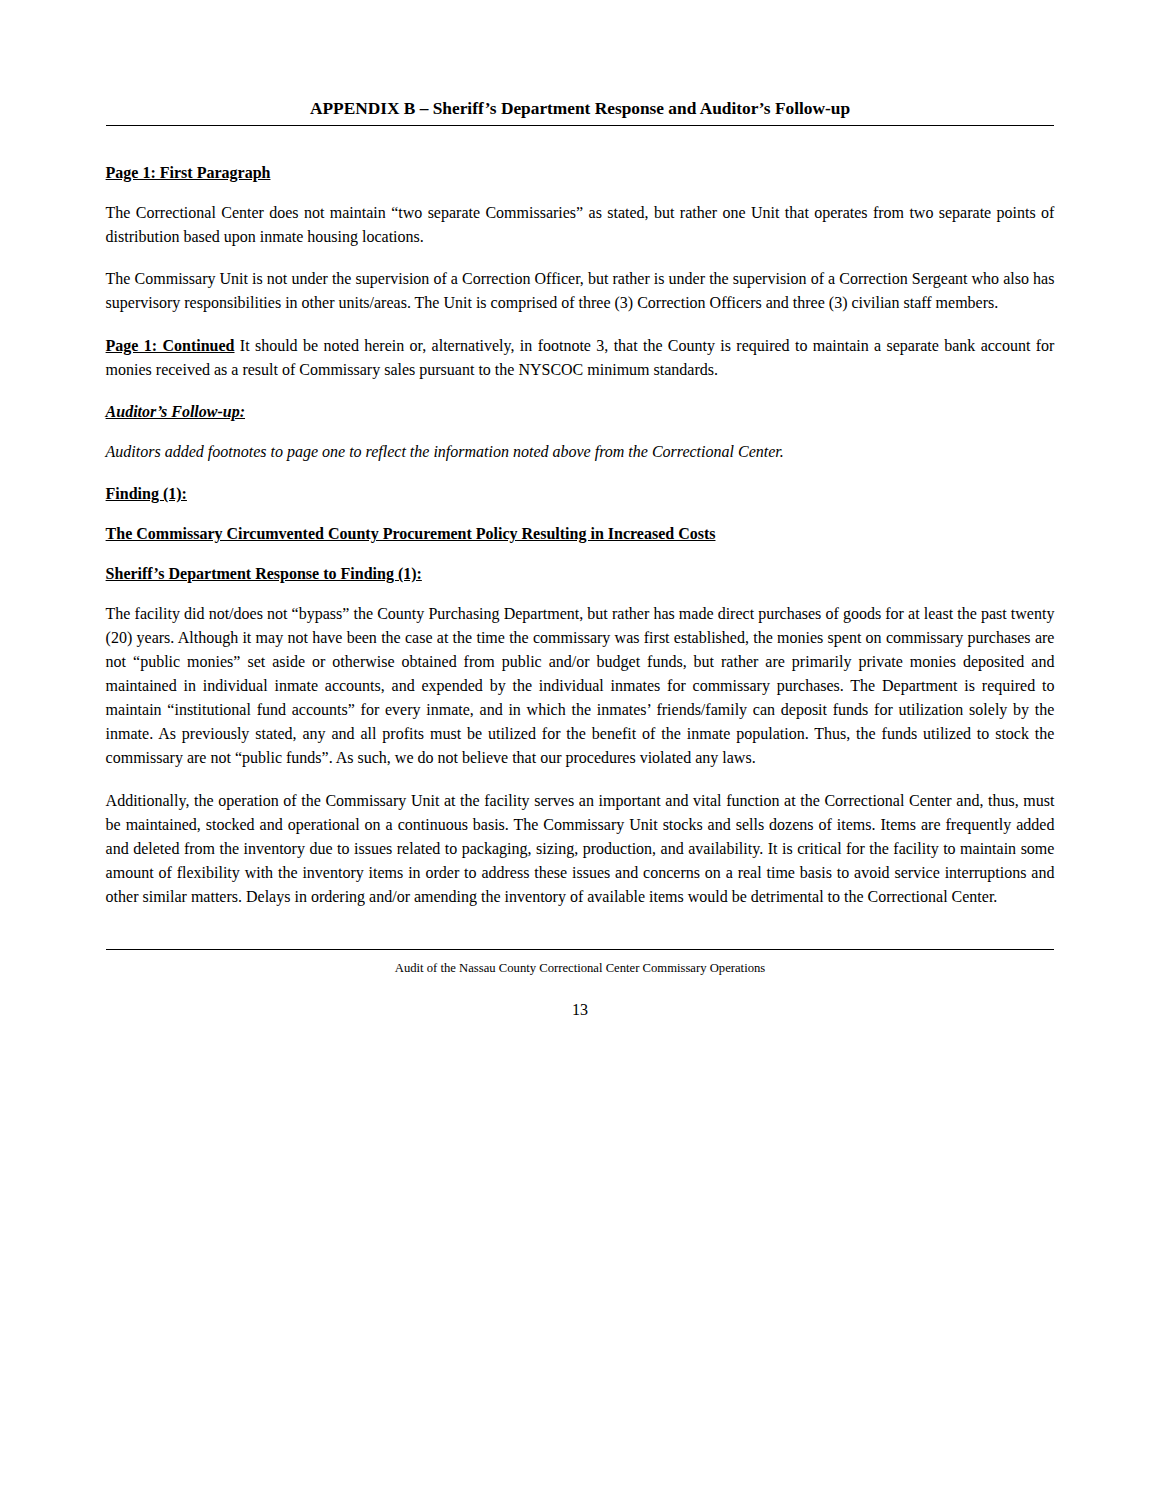APPENDIX B – Sheriff’s Department Response and Auditor’s Follow-up
Page 1: First Paragraph
The Correctional Center does not maintain “two separate Commissaries” as stated, but rather one Unit that operates from two separate points of distribution based upon inmate housing locations.
The Commissary Unit is not under the supervision of a Correction Officer, but rather is under the supervision of a Correction Sergeant who also has supervisory responsibilities in other units/areas. The Unit is comprised of three (3) Correction Officers and three (3) civilian staff members.
Page 1: Continued It should be noted herein or, alternatively, in footnote 3, that the County is required to maintain a separate bank account for monies received as a result of Commissary sales pursuant to the NYSCOC minimum standards.
Auditor’s Follow-up:
Auditors added footnotes to page one to reflect the information noted above from the Correctional Center.
Finding (1):
The Commissary Circumvented County Procurement Policy Resulting in Increased Costs
Sheriff’s Department Response to Finding (1):
The facility did not/does not “bypass” the County Purchasing Department, but rather has made direct purchases of goods for at least the past twenty (20) years. Although it may not have been the case at the time the commissary was first established, the monies spent on commissary purchases are not “public monies” set aside or otherwise obtained from public and/or budget funds, but rather are primarily private monies deposited and maintained in individual inmate accounts, and expended by the individual inmates for commissary purchases. The Department is required to maintain “institutional fund accounts” for every inmate, and in which the inmates’ friends/family can deposit funds for utilization solely by the inmate. As previously stated, any and all profits must be utilized for the benefit of the inmate population. Thus, the funds utilized to stock the commissary are not “public funds”. As such, we do not believe that our procedures violated any laws.
Additionally, the operation of the Commissary Unit at the facility serves an important and vital function at the Correctional Center and, thus, must be maintained, stocked and operational on a continuous basis. The Commissary Unit stocks and sells dozens of items. Items are frequently added and deleted from the inventory due to issues related to packaging, sizing, production, and availability. It is critical for the facility to maintain some amount of flexibility with the inventory items in order to address these issues and concerns on a real time basis to avoid service interruptions and other similar matters. Delays in ordering and/or amending the inventory of available items would be detrimental to the Correctional Center.
Audit of the Nassau County Correctional Center Commissary Operations
13